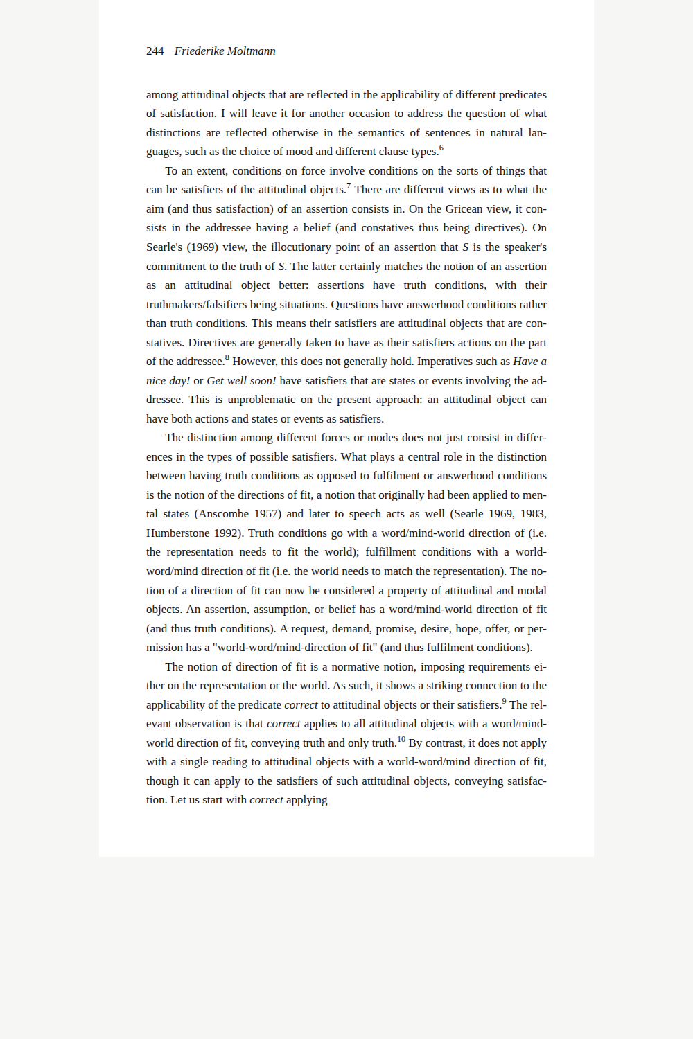244 Friederike Moltmann
among attitudinal objects that are reflected in the applicability of different predicates of satisfaction. I will leave it for another occasion to address the question of what distinctions are reflected otherwise in the semantics of sentences in natural languages, such as the choice of mood and different clause types.6
To an extent, conditions on force involve conditions on the sorts of things that can be satisfiers of the attitudinal objects.7 There are different views as to what the aim (and thus satisfaction) of an assertion consists in. On the Gricean view, it consists in the addressee having a belief (and constatives thus being directives). On Searle's (1969) view, the illocutionary point of an assertion that S is the speaker's commitment to the truth of S. The latter certainly matches the notion of an assertion as an attitudinal object better: assertions have truth conditions, with their truthmakers/falsifiers being situations. Questions have answerhood conditions rather than truth conditions. This means their satisfiers are attitudinal objects that are constatives. Directives are generally taken to have as their satisfiers actions on the part of the addressee.8 However, this does not generally hold. Imperatives such as Have a nice day! or Get well soon! have satisfiers that are states or events involving the addressee. This is unproblematic on the present approach: an attitudinal object can have both actions and states or events as satisfiers.
The distinction among different forces or modes does not just consist in differences in the types of possible satisfiers. What plays a central role in the distinction between having truth conditions as opposed to fulfilment or answerhood conditions is the notion of the directions of fit, a notion that originally had been applied to mental states (Anscombe 1957) and later to speech acts as well (Searle 1969, 1983, Humberstone 1992). Truth conditions go with a word/mind-world direction of (i.e. the representation needs to fit the world); fulfillment conditions with a world-word/mind direction of fit (i.e. the world needs to match the representation). The notion of a direction of fit can now be considered a property of attitudinal and modal objects. An assertion, assumption, or belief has a word/mind-world direction of fit (and thus truth conditions). A request, demand, promise, desire, hope, offer, or permission has a "world-word/mind-direction of fit" (and thus fulfilment conditions).
The notion of direction of fit is a normative notion, imposing requirements either on the representation or the world. As such, it shows a striking connection to the applicability of the predicate correct to attitudinal objects or their satisfiers.9 The relevant observation is that correct applies to all attitudinal objects with a word/mind-world direction of fit, conveying truth and only truth.10 By contrast, it does not apply with a single reading to attitudinal objects with a world-word/mind direction of fit, though it can apply to the satisfiers of such attitudinal objects, conveying satisfaction. Let us start with correct applying